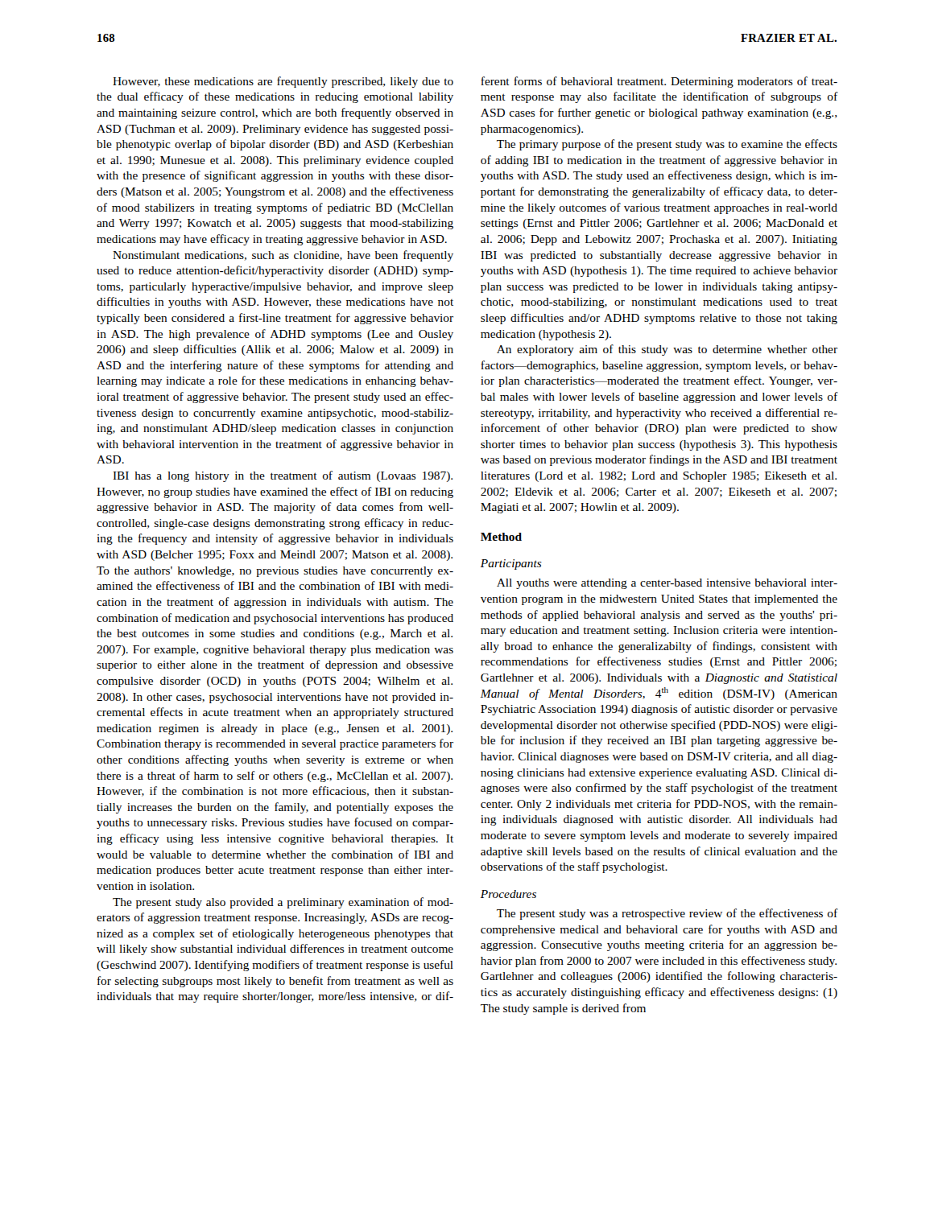168 FRAZIER ET AL.
However, these medications are frequently prescribed, likely due to the dual efficacy of these medications in reducing emotional lability and maintaining seizure control, which are both frequently observed in ASD (Tuchman et al. 2009). Preliminary evidence has suggested possible phenotypic overlap of bipolar disorder (BD) and ASD (Kerbeshian et al. 1990; Munesue et al. 2008). This preliminary evidence coupled with the presence of significant aggression in youths with these disorders (Matson et al. 2005; Youngstrom et al. 2008) and the effectiveness of mood stabilizers in treating symptoms of pediatric BD (McClellan and Werry 1997; Kowatch et al. 2005) suggests that mood-stabilizing medications may have efficacy in treating aggressive behavior in ASD.
Nonstimulant medications, such as clonidine, have been frequently used to reduce attention-deficit/hyperactivity disorder (ADHD) symptoms, particularly hyperactive/impulsive behavior, and improve sleep difficulties in youths with ASD. However, these medications have not typically been considered a first-line treatment for aggressive behavior in ASD. The high prevalence of ADHD symptoms (Lee and Ousley 2006) and sleep difficulties (Allik et al. 2006; Malow et al. 2009) in ASD and the interfering nature of these symptoms for attending and learning may indicate a role for these medications in enhancing behavioral treatment of aggressive behavior. The present study used an effectiveness design to concurrently examine antipsychotic, mood-stabilizing, and nonstimulant ADHD/sleep medication classes in conjunction with behavioral intervention in the treatment of aggressive behavior in ASD.
IBI has a long history in the treatment of autism (Lovaas 1987). However, no group studies have examined the effect of IBI on reducing aggressive behavior in ASD. The majority of data comes from well-controlled, single-case designs demonstrating strong efficacy in reducing the frequency and intensity of aggressive behavior in individuals with ASD (Belcher 1995; Foxx and Meindl 2007; Matson et al. 2008). To the authors' knowledge, no previous studies have concurrently examined the effectiveness of IBI and the combination of IBI with medication in the treatment of aggression in individuals with autism. The combination of medication and psychosocial interventions has produced the best outcomes in some studies and conditions (e.g., March et al. 2007). For example, cognitive behavioral therapy plus medication was superior to either alone in the treatment of depression and obsessive compulsive disorder (OCD) in youths (POTS 2004; Wilhelm et al. 2008). In other cases, psychosocial interventions have not provided incremental effects in acute treatment when an appropriately structured medication regimen is already in place (e.g., Jensen et al. 2001). Combination therapy is recommended in several practice parameters for other conditions affecting youths when severity is extreme or when there is a threat of harm to self or others (e.g., McClellan et al. 2007). However, if the combination is not more efficacious, then it substantially increases the burden on the family, and potentially exposes the youths to unnecessary risks. Previous studies have focused on comparing efficacy using less intensive cognitive behavioral therapies. It would be valuable to determine whether the combination of IBI and medication produces better acute treatment response than either intervention in isolation.
The present study also provided a preliminary examination of moderators of aggression treatment response. Increasingly, ASDs are recognized as a complex set of etiologically heterogeneous phenotypes that will likely show substantial individual differences in treatment outcome (Geschwind 2007). Identifying modifiers of treatment response is useful for selecting subgroups most likely to benefit from treatment as well as individuals that may require shorter/longer, more/less intensive, or different forms of behavioral treatment. Determining moderators of treatment response may also facilitate the identification of subgroups of ASD cases for further genetic or biological pathway examination (e.g., pharmacogenomics).
The primary purpose of the present study was to examine the effects of adding IBI to medication in the treatment of aggressive behavior in youths with ASD. The study used an effectiveness design, which is important for demonstrating the generalizabilty of efficacy data, to determine the likely outcomes of various treatment approaches in real-world settings (Ernst and Pittler 2006; Gartlehner et al. 2006; MacDonald et al. 2006; Depp and Lebowitz 2007; Prochaska et al. 2007). Initiating IBI was predicted to substantially decrease aggressive behavior in youths with ASD (hypothesis 1). The time required to achieve behavior plan success was predicted to be lower in individuals taking antipsychotic, mood-stabilizing, or nonstimulant medications used to treat sleep difficulties and/or ADHD symptoms relative to those not taking medication (hypothesis 2).
An exploratory aim of this study was to determine whether other factors—demographics, baseline aggression, symptom levels, or behavior plan characteristics—moderated the treatment effect. Younger, verbal males with lower levels of baseline aggression and lower levels of stereotypy, irritability, and hyperactivity who received a differential reinforcement of other behavior (DRO) plan were predicted to show shorter times to behavior plan success (hypothesis 3). This hypothesis was based on previous moderator findings in the ASD and IBI treatment literatures (Lord et al. 1982; Lord and Schopler 1985; Eikeseth et al. 2002; Eldevik et al. 2006; Carter et al. 2007; Eikeseth et al. 2007; Magiati et al. 2007; Howlin et al. 2009).
Method
Participants
All youths were attending a center-based intensive behavioral intervention program in the midwestern United States that implemented the methods of applied behavioral analysis and served as the youths' primary education and treatment setting. Inclusion criteria were intentionally broad to enhance the generalizabilty of findings, consistent with recommendations for effectiveness studies (Ernst and Pittler 2006; Gartlehner et al. 2006). Individuals with a Diagnostic and Statistical Manual of Mental Disorders, 4th edition (DSM-IV) (American Psychiatric Association 1994) diagnosis of autistic disorder or pervasive developmental disorder not otherwise specified (PDD-NOS) were eligible for inclusion if they received an IBI plan targeting aggressive behavior. Clinical diagnoses were based on DSM-IV criteria, and all diagnosing clinicians had extensive experience evaluating ASD. Clinical diagnoses were also confirmed by the staff psychologist of the treatment center. Only 2 individuals met criteria for PDD-NOS, with the remaining individuals diagnosed with autistic disorder. All individuals had moderate to severe symptom levels and moderate to severely impaired adaptive skill levels based on the results of clinical evaluation and the observations of the staff psychologist.
Procedures
The present study was a retrospective review of the effectiveness of comprehensive medical and behavioral care for youths with ASD and aggression. Consecutive youths meeting criteria for an aggression behavior plan from 2000 to 2007 were included in this effectiveness study. Gartlehner and colleagues (2006) identified the following characteristics as accurately distinguishing efficacy and effectiveness designs: (1) The study sample is derived from